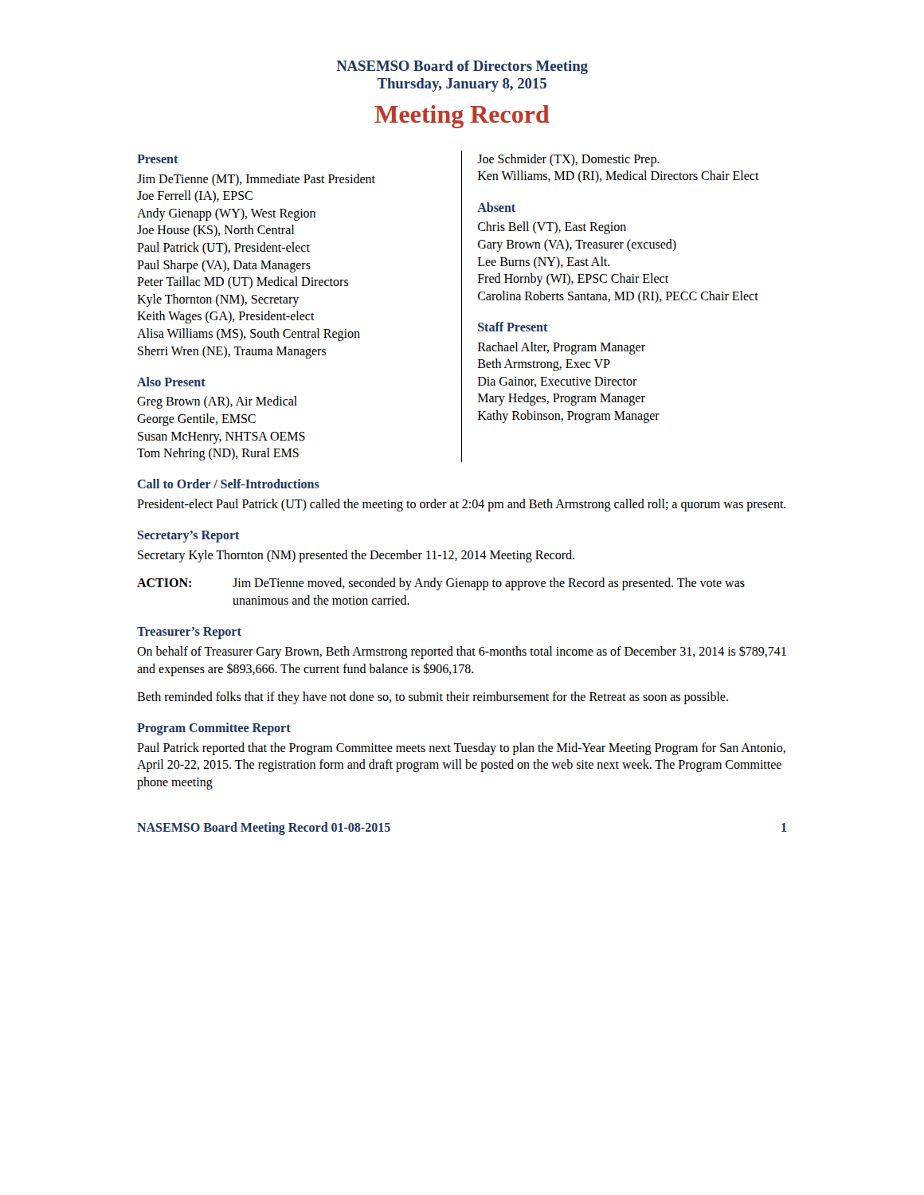NASEMSO Board of Directors Meeting
Thursday, January 8, 2015
Meeting Record
Present
Jim DeTienne (MT), Immediate Past President
Joe Ferrell (IA), EPSC
Andy Gienapp (WY), West Region
Joe House (KS), North Central
Paul Patrick (UT), President-elect
Paul Sharpe (VA), Data Managers
Peter Taillac MD (UT) Medical Directors
Kyle Thornton (NM), Secretary
Keith Wages (GA), President-elect
Alisa Williams (MS), South Central Region
Sherri Wren (NE), Trauma Managers
Also Present
Greg Brown (AR), Air Medical
George Gentile, EMSC
Susan McHenry, NHTSA OEMS
Tom Nehring (ND), Rural EMS
Joe Schmider (TX), Domestic Prep.
Ken Williams, MD (RI), Medical Directors Chair Elect
Absent
Chris Bell (VT), East Region
Gary Brown (VA), Treasurer (excused)
Lee Burns (NY), East Alt.
Fred Hornby (WI), EPSC Chair Elect
Carolina Roberts Santana, MD (RI), PECC Chair Elect
Staff Present
Rachael Alter, Program Manager
Beth Armstrong, Exec VP
Dia Gainor, Executive Director
Mary Hedges, Program Manager
Kathy Robinson, Program Manager
Call to Order / Self-Introductions
President-elect Paul Patrick (UT) called the meeting to order at 2:04 pm and Beth Armstrong called roll; a quorum was present.
Secretary’s Report
Secretary Kyle Thornton (NM) presented the December 11-12, 2014 Meeting Record.
ACTION:
Jim DeTienne moved, seconded by Andy Gienapp to approve the Record as presented. The vote was unanimous and the motion carried.
Treasurer’s Report
On behalf of Treasurer Gary Brown, Beth Armstrong reported that 6-months total income as of December 31, 2014 is $789,741 and expenses are $893,666. The current fund balance is $906,178.
Beth reminded folks that if they have not done so, to submit their reimbursement for the Retreat as soon as possible.
Program Committee Report
Paul Patrick reported that the Program Committee meets next Tuesday to plan the Mid-Year Meeting Program for San Antonio, April 20-22, 2015. The registration form and draft program will be posted on the web site next week. The Program Committee phone meeting
NASEMSO Board Meeting Record 01-08-2015 1